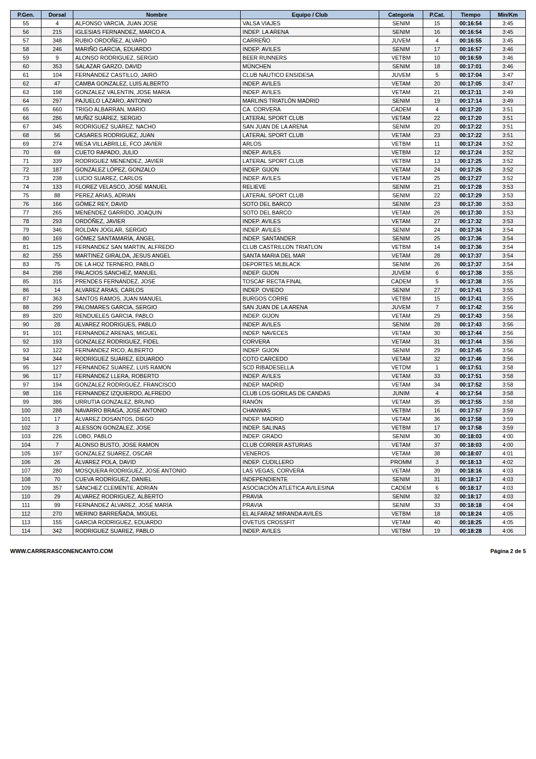| P.Gen. | Dorsal | Nombre | Equipo / Club | Categoría | P.Cat. | Tiempo | Min/Km |
| --- | --- | --- | --- | --- | --- | --- | --- |
| 55 | 4 | ALFONSO VARCIA, JUAN JOSE | VALSA VIAJES | SENIM | 15 | 00:16:54 | 3:45 |
| 56 | 215 | IGLESIAS FERNANDEZ, MARCO A. | INDEP. LA ARENA | SENIM | 16 | 00:16:54 | 3:45 |
| 57 | 348 | RUBIO ORDOÑEZ, ALVARO | CARREÑO | JUVEM | 4 | 00:16:55 | 3:45 |
| 58 | 246 | MARIÑO GARCIA, EDUARDO | INDEP. AVILES | SENIM | 17 | 00:16:57 | 3:46 |
| 59 | 9 | ALONSO RODRIGUEZ, SERGIO | BEER RUNNERS | VETBM | 10 | 00:16:59 | 3:46 |
| 60 | 353 | SALAZAR GARZO, DAVID | MÜNCHEN | SENIM | 18 | 00:17:01 | 3:46 |
| 61 | 104 | FERNÁNDEZ CASTILLO, JAIRO | CLUB NÁUTICO ENSIDESA | JUVEM | 5 | 00:17:04 | 3:47 |
| 62 | 47 | CAMBA GONZALEZ, LUIS ALBERTO | INDEP. AVILES | VETAM | 20 | 00:17:05 | 3:47 |
| 63 | 198 | GONZALEZ VALENTIN, JOSE MARIA | INDEP. AVILES | VETAM | 21 | 00:17:11 | 3:49 |
| 64 | 297 | PAJUELO LÁZARO, ANTONIO | MARLINS TRIATLÓN MADRID | SENIM | 19 | 00:17:14 | 3:49 |
| 65 | 660 | TRIGO ALBARRAN, MARIO | CA. CORVERA | CADEM | 4 | 00:17:20 | 3:51 |
| 66 | 286 | MUÑIZ SUÁREZ, SERGIO | LATERAL SPORT CLUB | VETAM | 22 | 00:17:20 | 3:51 |
| 67 | 345 | RODRÍGUEZ SUÁREZ, NACHO | SAN JUAN DE LA ARENA | SENIM | 20 | 00:17:22 | 3:51 |
| 68 | 56 | CASARES RODRIGUEZ, JUAN | LATERAL SPORT CLUB | VETAM | 23 | 00:17:22 | 3:51 |
| 69 | 274 | MESA VILLABRILLE, FCO JAVIER | ARLOS | VETBM | 11 | 00:17:24 | 3:52 |
| 70 | 69 | CUETO RAPADO, JULIO | INDEP. AVILES | VETBM | 12 | 00:17:24 | 3:52 |
| 71 | 339 | RODRIGUEZ MENENDEZ, JAVIER | LATERAL SPORT CLUB | VETBM | 13 | 00:17:25 | 3:52 |
| 72 | 187 | GONZÁLEZ LÓPEZ, GONZALO | INDEP. GIJON | VETAM | 24 | 00:17:26 | 3:52 |
| 73 | 238 | LUCIO SUAREZ, CARLOS | INDEP. AVILES | VETAM | 25 | 00:17:27 | 3:52 |
| 74 | 133 | FLOREZ VELASCO, JOSÉ MANUEL | RELIEVE | SENIM | 21 | 00:17:28 | 3:53 |
| 75 | 88 | PEREZ ARIAS, ADRIAN | LATERAL SPORT CLUB | SENIM | 22 | 00:17:29 | 3:53 |
| 76 | 166 | GÓMEZ REY, DAVID | SOTO DEL BARCO | SENIM | 23 | 00:17:30 | 3:53 |
| 77 | 265 | MENÉNDEZ GARRIDO, JOAQUIN | SOTO DEL BARCO | VETAM | 26 | 00:17:30 | 3:53 |
| 78 | 293 | ORDÓÑEZ, JAVIER | INDEP. AVILES | VETAM | 27 | 00:17:32 | 3:53 |
| 79 | 346 | ROLDÁN JOGLAR, SERGIO | INDEP. AVILES | SENIM | 24 | 00:17:34 | 3:54 |
| 80 | 169 | GÓMEZ SANTAMARÍA, ÁNGEL | INDEP. SANTANDER | SENIM | 25 | 00:17:36 | 3:54 |
| 81 | 125 | FERNANDEZ SAN MARTIN, ALFREDO | CLUB CASTRILLON TRIATLON | VETBM | 14 | 00:17:36 | 3:54 |
| 82 | 255 | MARTINEZ GIRALDA, JESUS ANGEL | SANTA MARIA DEL MAR | VETAM | 28 | 00:17:37 | 3:54 |
| 83 | 75 | DE LA HOZ TERNERO, PABLO | DEPORTES MLBLACK | SENIM | 26 | 00:17:37 | 3:54 |
| 84 | 298 | PALACIOS SÁNCHEZ, MANUEL | INDEP. GIJON | JUVEM | 6 | 00:17:38 | 3:55 |
| 85 | 315 | PRENDES FERNÁNDEZ, JOSÉ | TOSCAF RECTA FINAL | CADEM | 5 | 00:17:38 | 3:55 |
| 86 | 14 | ALVAREZ ARIAS, CARLOS | INDEP. OVIEDO | SENIM | 27 | 00:17:41 | 3:55 |
| 87 | 363 | SANTOS RAMOS, JUAN MANUEL | BURGOS CORRE | VETBM | 15 | 00:17:41 | 3:55 |
| 88 | 299 | PALOMARES GARCIA, SERGIO | SAN JUAN DE LA ARENA | JUVEM | 7 | 00:17:42 | 3:56 |
| 89 | 320 | RENDUELES GARCIA, PABLO | INDEP. GIJON | VETAM | 29 | 00:17:43 | 3:56 |
| 90 | 28 | ALVAREZ RODRIGUES, PABLO | INDEP. AVILES | SENIM | 28 | 00:17:43 | 3:56 |
| 91 | 101 | FERNANDEZ ARENAS, MIGUEL | INDEP. NAVECES | VETAM | 30 | 00:17:44 | 3:56 |
| 92 | 193 | GONZALEZ RODRIGUEZ, FIDEL | CORVERA | VETAM | 31 | 00:17:44 | 3:56 |
| 93 | 122 | FERNANDEZ RICO, ALBERTO | INDEP. GIJON | SENIM | 29 | 00:17:45 | 3:56 |
| 94 | 344 | RODRÍGUEZ SUÁREZ, EDUARDO | COTO CARCEDO | VETAM | 32 | 00:17:46 | 3:56 |
| 95 | 127 | FERNANDEZ SUAREZ, LUIS RAMON | SCD RIBADESELLA | VETDM | 1 | 00:17:51 | 3:58 |
| 96 | 117 | FERNÁNDEZ LLERA, ROBERTO | INDEP. AVILES | VETAM | 33 | 00:17:51 | 3:58 |
| 97 | 194 | GONZALEZ RODRIGUEZ, FRANCISCO | INDEP. MADRID | VETAM | 34 | 00:17:52 | 3:58 |
| 98 | 116 | FERNANDEZ IZQUIERDO, ALFREDO | CLUB LOS GORILAS DE CANDAS | JUNIM | 4 | 00:17:54 | 3:58 |
| 99 | 386 | URRUTIA GONZALEZ, BRUNO | RANÓN | VETAM | 35 | 00:17:55 | 3:58 |
| 100 | 288 | NAVARRO BRAGA, JOSÉ ANTONIO | CHANWAS | VETBM | 16 | 00:17:57 | 3:59 |
| 101 | 17 | ÁLVAREZ DOSANTOS, DIEGO | INDEP. MADRID | VETAM | 36 | 00:17:58 | 3:59 |
| 102 | 3 | ALESSON GONZALEZ, JOSE | INDEP. SALINAS | VETBM | 17 | 00:17:58 | 3:59 |
| 103 | 226 | LOBO, PABLO | INDEP. GRADO | SENIM | 30 | 00:18:03 | 4:00 |
| 104 | 7 | ALONSO BUSTO, JOSE RAMON | CLUB CORRER ASTURIAS | VETAM | 37 | 00:18:03 | 4:00 |
| 105 | 197 | GONZALEZ SUAREZ, OSCAR | VENEROS | VETAM | 38 | 00:18:07 | 4:01 |
| 106 | 26 | ÁLVAREZ POLA, DAVID | INDEP. CUDILLERO | PROMM | 3 | 00:18:13 | 4:02 |
| 107 | 280 | MOSQUERA RODRIGUEZ, JOSE ANTONIO | LAS VEGAS, CORVERA | VETAM | 39 | 00:18:16 | 4:03 |
| 108 | 70 | CUEVA RODRÍGUEZ, DANIEL | INDEPENDIENTE | SENIM | 31 | 00:18:17 | 4:03 |
| 109 | 357 | SÁNCHEZ CLEMENTE, ADRIÁN | ASOCIACIÓN ATLETICA AVILESINA | CADEM | 6 | 00:18:17 | 4:03 |
| 110 | 29 | ALVAREZ RODRIGUEZ, ALBERTO | PRAVIA | SENIM | 32 | 00:18:17 | 4:03 |
| 111 | 99 | FERNÁNDEZ ÁLVAREZ, JOSÉ MARÍA | PRAVIA | SENIM | 33 | 00:18:18 | 4:04 |
| 112 | 270 | MERINO BARREÑADA, MIGUEL | EL ALFARAZ MIRANDA AVILÉS | VETBM | 18 | 00:18:24 | 4:05 |
| 113 | 155 | GARCIA RODRIGUEZ, EDUARDO | OVETUS CROSSFIT | VETAM | 40 | 00:18:25 | 4:05 |
| 114 | 342 | RODRIGUEZ SUAREZ, PABLO | INDEP. AVILES | VETBM | 19 | 00:18:28 | 4:06 |
WWW.CARRERASCONENCANTO.COM Página 2 de 5